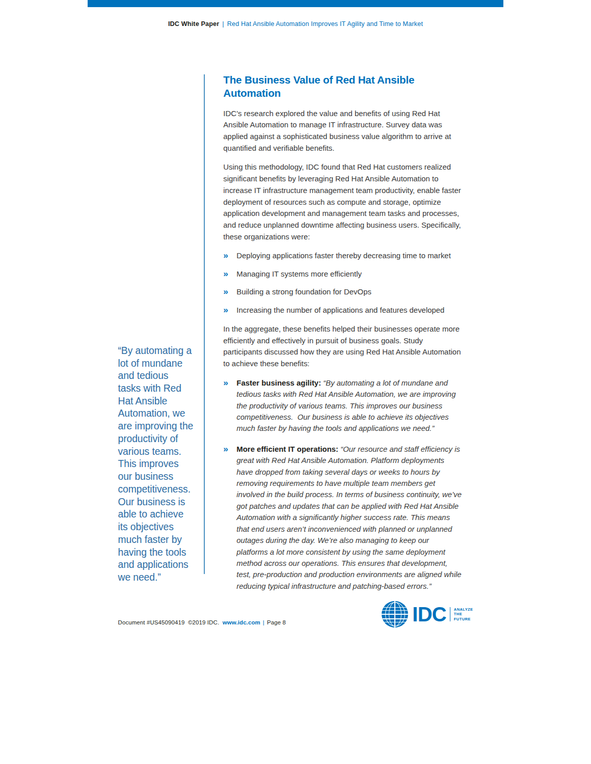IDC White Paper|Red Hat Ansible Automation Improves IT Agility and Time to Market
“By automating a lot of mundane and tedious tasks with Red Hat Ansible Automation, we are improving the productivity of various teams. This improves our business competitiveness. Our business is able to achieve its objectives much faster by having the tools and applications we need.”
The Business Value of Red Hat Ansible Automation
IDC’s research explored the value and benefits of using Red Hat Ansible Automation to manage IT infrastructure. Survey data was applied against a sophisticated business value algorithm to arrive at quantified and verifiable benefits.
Using this methodology, IDC found that Red Hat customers realized significant benefits by leveraging Red Hat Ansible Automation to increase IT infrastructure management team productivity, enable faster deployment of resources such as compute and storage, optimize application development and management team tasks and processes, and reduce unplanned downtime affecting business users. Specifically, these organizations were:
Deploying applications faster thereby decreasing time to market
Managing IT systems more efficiently
Building a strong foundation for DevOps
Increasing the number of applications and features developed
In the aggregate, these benefits helped their businesses operate more efficiently and effectively in pursuit of business goals. Study participants discussed how they are using Red Hat Ansible Automation to achieve these benefits:
Faster business agility: “By automating a lot of mundane and tedious tasks with Red Hat Ansible Automation, we are improving the productivity of various teams. This improves our business competitiveness. Our business is able to achieve its objectives much faster by having the tools and applications we need.”
More efficient IT operations: “Our resource and staff efficiency is great with Red Hat Ansible Automation. Platform deployments have dropped from taking several days or weeks to hours by removing requirements to have multiple team members get involved in the build process. In terms of business continuity, we’ve got patches and updates that can be applied with Red Hat Ansible Automation with a significantly higher success rate. This means that end users aren’t inconvenienced with planned or unplanned outages during the day. We’re also managing to keep our platforms a lot more consistent by using the same deployment method across our operations. This ensures that development, test, pre-production and production environments are aligned while reducing typical infrastructure and patching-based errors.”
Document #US45090419 ©2019 IDC. www.idc.com|Page 8
IDC
Analyze
the
Future